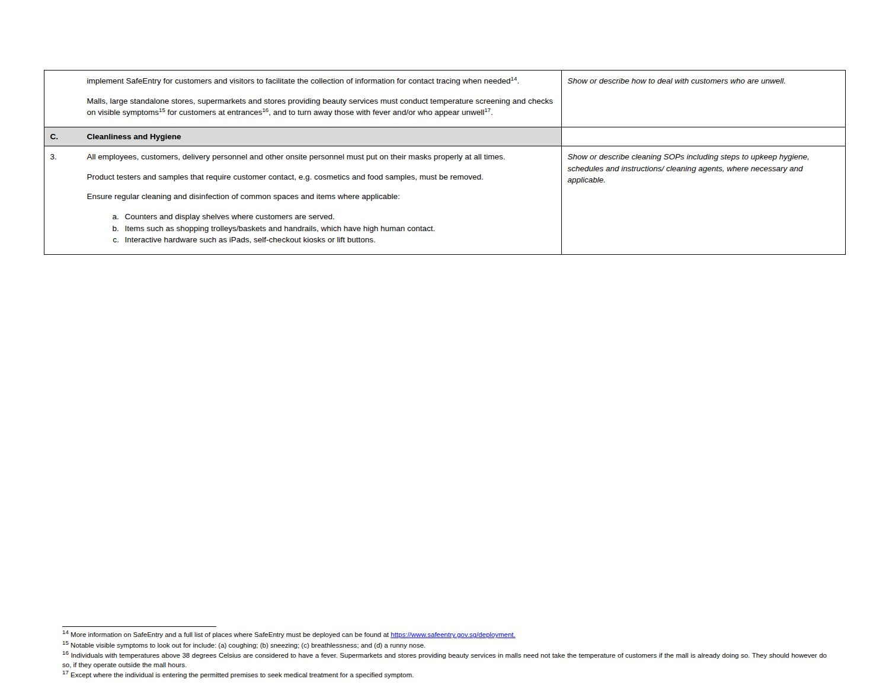| | implement SafeEntry for customers and visitors to facilitate the collection of information for contact tracing when needed 14 . Malls, large standalone stores, supermarkets and stores providing beauty services must conduct temperature screening and checks on visible symptoms 15 for customers at entrances 16 , and to turn away those with fever and/or who appear unwell 17 . | Show or describe how to deal with customers who are unwell. |
| C. | Cleanliness and Hygiene | |
| 3. | All employees, customers, delivery personnel and other onsite personnel must put on their masks properly at all times. Product testers and samples that require customer contact, e.g. cosmetics and food samples, must be removed. Ensure regular cleaning and disinfection of common spaces and items where applicable: Counters and display shelves where customers are served. Items such as shopping trolleys/baskets and handrails, which have high human contact. Interactive hardware such as iPads, self-checkout kiosks or lift buttons. | Show or describe cleaning SOPs including steps to upkeep hygiene, schedules and instructions/ cleaning agents, where necessary and applicable. |
14 More information on SafeEntry and a full list of places where SafeEntry must be deployed can be found at https://www.safeentry.gov.sg/deployment.
15 Notable visible symptoms to look out for include: (a) coughing; (b) sneezing; (c) breathlessness; and (d) a runny nose.
16 Individuals with temperatures above 38 degrees Celsius are considered to have a fever. Supermarkets and stores providing beauty services in malls need not take the temperature of customers if the mall is already doing so. They should however do so, if they operate outside the mall hours.
17 Except where the individual is entering the permitted premises to seek medical treatment for a specified symptom.